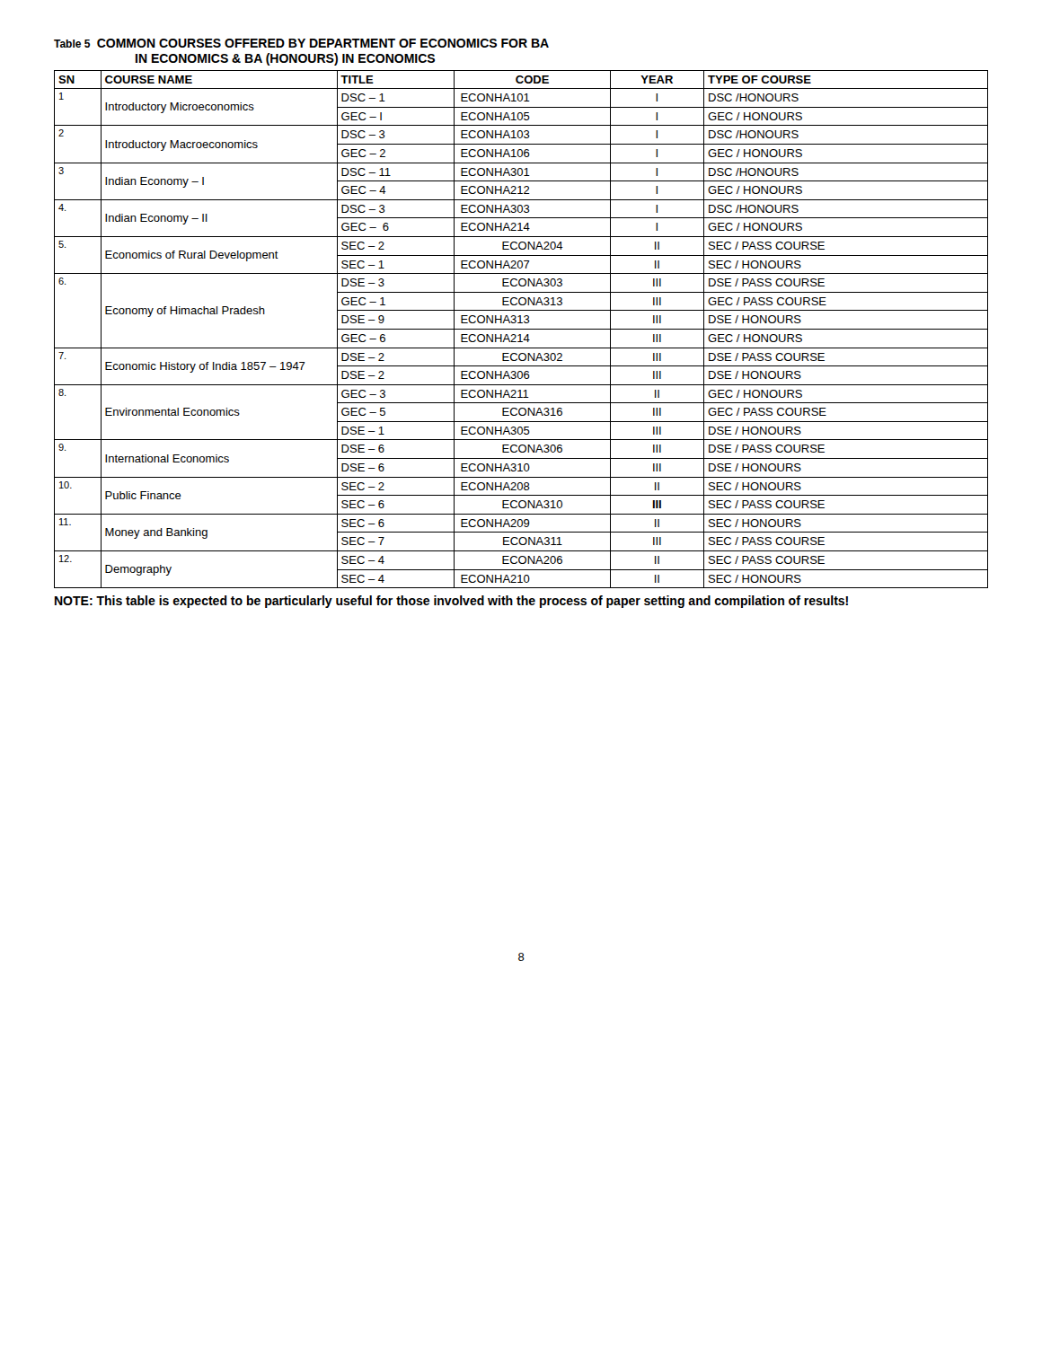Table 5 COMMON COURSES OFFERED BY DEPARTMENT OF ECONOMICS FOR BA IN ECONOMICS & BA (HONOURS) IN ECONOMICS
| SN | COURSE NAME | TITLE | CODE | YEAR | TYPE OF COURSE |
| --- | --- | --- | --- | --- | --- |
| 1 | Introductory Microeconomics | DSC – 1 | ECONHA101 | I | DSC /HONOURS |
| GEC – I | ECONHA105 | I | GEC / HONOURS |
| 2 | Introductory Macroeconomics | DSC – 3 | ECONHA103 | I | DSC /HONOURS |
| GEC – 2 | ECONHA106 | I | GEC / HONOURS |
| 3 | Indian Economy – I | DSC – 11 | ECONHA301 | I | DSC /HONOURS |
| GEC – 4 | ECONHA212 | I | GEC / HONOURS |
| 4. | Indian Economy – II | DSC – 3 | ECONHA303 | I | DSC /HONOURS |
| GEC – 6 | ECONHA214 | I | GEC / HONOURS |
| 5. | Economics of Rural Development | SEC – 2 | ECONA204 | II | SEC / PASS COURSE |
| SEC – 1 | ECONHA207 | II | SEC / HONOURS |
| 6. | Economy of Himachal Pradesh | DSE – 3 | ECONA303 | III | DSE / PASS COURSE |
| GEC – 1 | ECONA313 | III | GEC / PASS COURSE |
| DSE – 9 | ECONHA313 | III | DSE / HONOURS |
| GEC – 6 | ECONHA214 | III | GEC / HONOURS |
| 7. | Economic History of India 1857 – 1947 | DSE – 2 | ECONA302 | III | DSE / PASS COURSE |
| DSE – 2 | ECONHA306 | III | DSE / HONOURS |
| 8. | Environmental Economics | GEC – 3 | ECONHA211 | II | GEC / HONOURS |
| GEC – 5 | ECONA316 | III | GEC / PASS COURSE |
| DSE – 1 | ECONHA305 | III | DSE / HONOURS |
| 9. | International Economics | DSE – 6 | ECONA306 | III | DSE / PASS COURSE |
| DSE – 6 | ECONHA310 | III | DSE / HONOURS |
| 10. | Public Finance | SEC – 2 | ECONHA208 | II | SEC / HONOURS |
| SEC – 6 | ECONA310 | III | SEC / PASS COURSE |
| 11. | Money and Banking | SEC – 6 | ECONHA209 | II | SEC / HONOURS |
| SEC – 7 | ECONA311 | III | SEC / PASS COURSE |
| 12. | Demography | SEC – 4 | ECONA206 | II | SEC / PASS COURSE |
| SEC – 4 | ECONHA210 | II | SEC / HONOURS |
NOTE: This table is expected to be particularly useful for those involved with the process of paper setting and compilation of results!
8